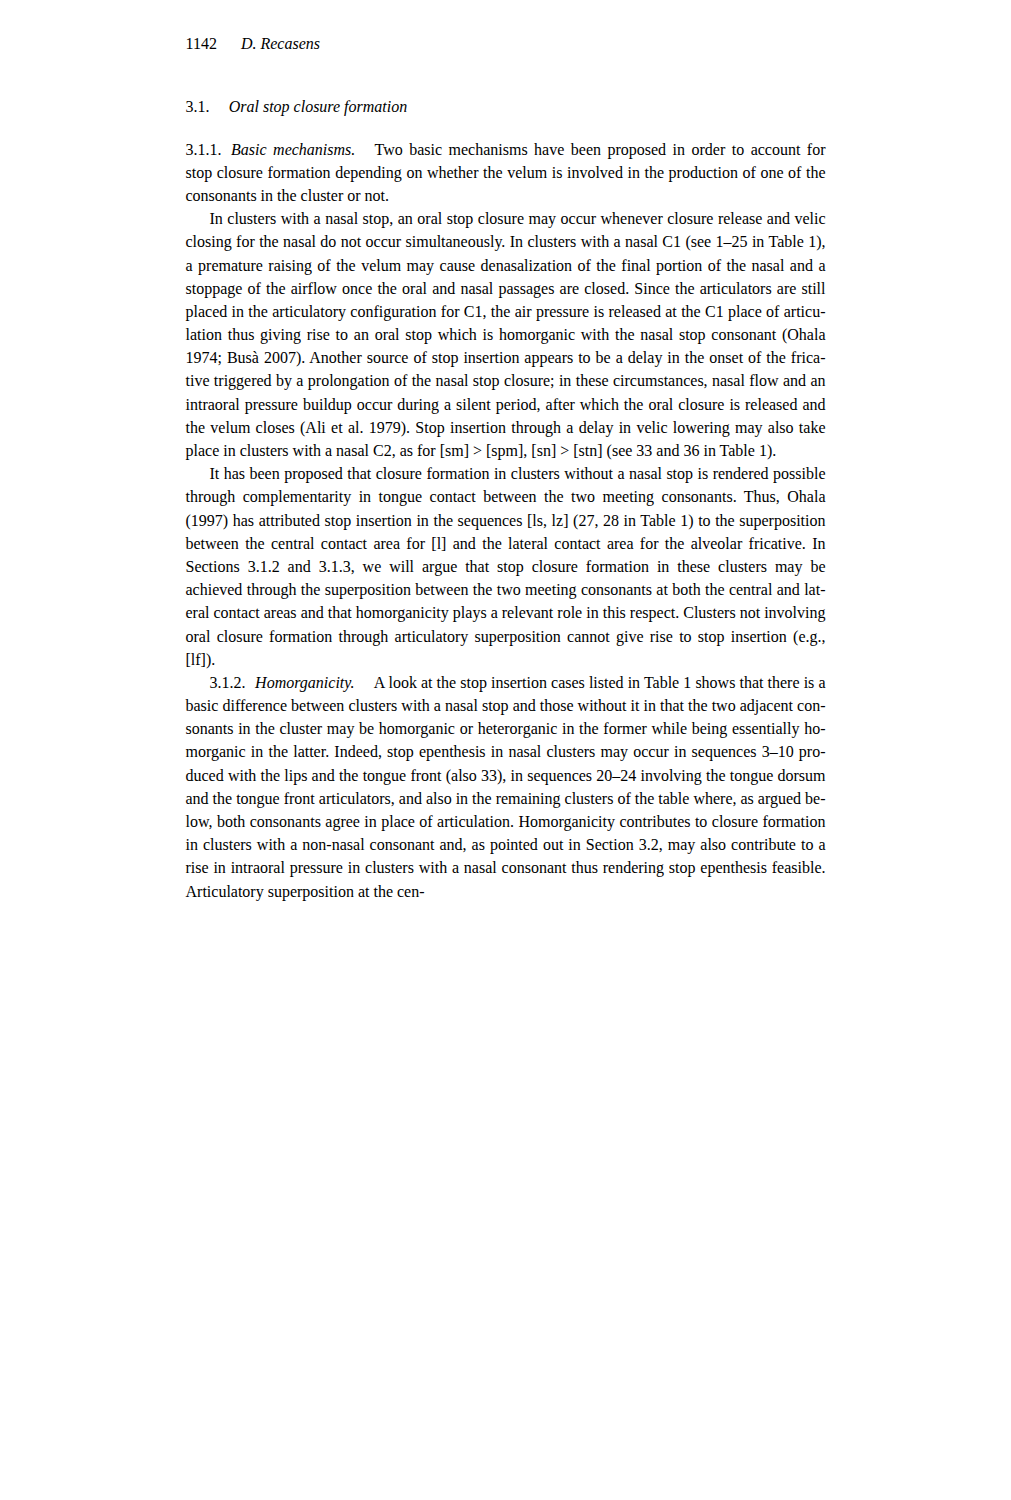1142 D. Recasens
3.1. Oral stop closure formation
3.1.1. Basic mechanisms. Two basic mechanisms have been proposed in order to account for stop closure formation depending on whether the velum is involved in the production of one of the consonants in the cluster or not.
In clusters with a nasal stop, an oral stop closure may occur whenever closure release and velic closing for the nasal do not occur simultaneously. In clusters with a nasal C1 (see 1–25 in Table 1), a premature raising of the velum may cause denasalization of the final portion of the nasal and a stoppage of the airflow once the oral and nasal passages are closed. Since the articulators are still placed in the articulatory configuration for C1, the air pressure is released at the C1 place of articulation thus giving rise to an oral stop which is homorganic with the nasal stop consonant (Ohala 1974; Busà 2007). Another source of stop insertion appears to be a delay in the onset of the fricative triggered by a prolongation of the nasal stop closure; in these circumstances, nasal flow and an intraoral pressure buildup occur during a silent period, after which the oral closure is released and the velum closes (Ali et al. 1979). Stop insertion through a delay in velic lowering may also take place in clusters with a nasal C2, as for [sm] > [spm], [sn] > [stn] (see 33 and 36 in Table 1).
It has been proposed that closure formation in clusters without a nasal stop is rendered possible through complementarity in tongue contact between the two meeting consonants. Thus, Ohala (1997) has attributed stop insertion in the sequences [ls, lz] (27, 28 in Table 1) to the superposition between the central contact area for [l] and the lateral contact area for the alveolar fricative. In Sections 3.1.2 and 3.1.3, we will argue that stop closure formation in these clusters may be achieved through the superposition between the two meeting consonants at both the central and lateral contact areas and that homorganicity plays a relevant role in this respect. Clusters not involving oral closure formation through articulatory superposition cannot give rise to stop insertion (e.g., [lf]).
3.1.2. Homorganicity. A look at the stop insertion cases listed in Table 1 shows that there is a basic difference between clusters with a nasal stop and those without it in that the two adjacent consonants in the cluster may be homorganic or heterorganic in the former while being essentially homorganic in the latter. Indeed, stop epenthesis in nasal clusters may occur in sequences 3–10 produced with the lips and the tongue front (also 33), in sequences 20–24 involving the tongue dorsum and the tongue front articulators, and also in the remaining clusters of the table where, as argued below, both consonants agree in place of articulation. Homorganicity contributes to closure formation in clusters with a non-nasal consonant and, as pointed out in Section 3.2, may also contribute to a rise in intraoral pressure in clusters with a nasal consonant thus rendering stop epenthesis feasible. Articulatory superposition at the cen-